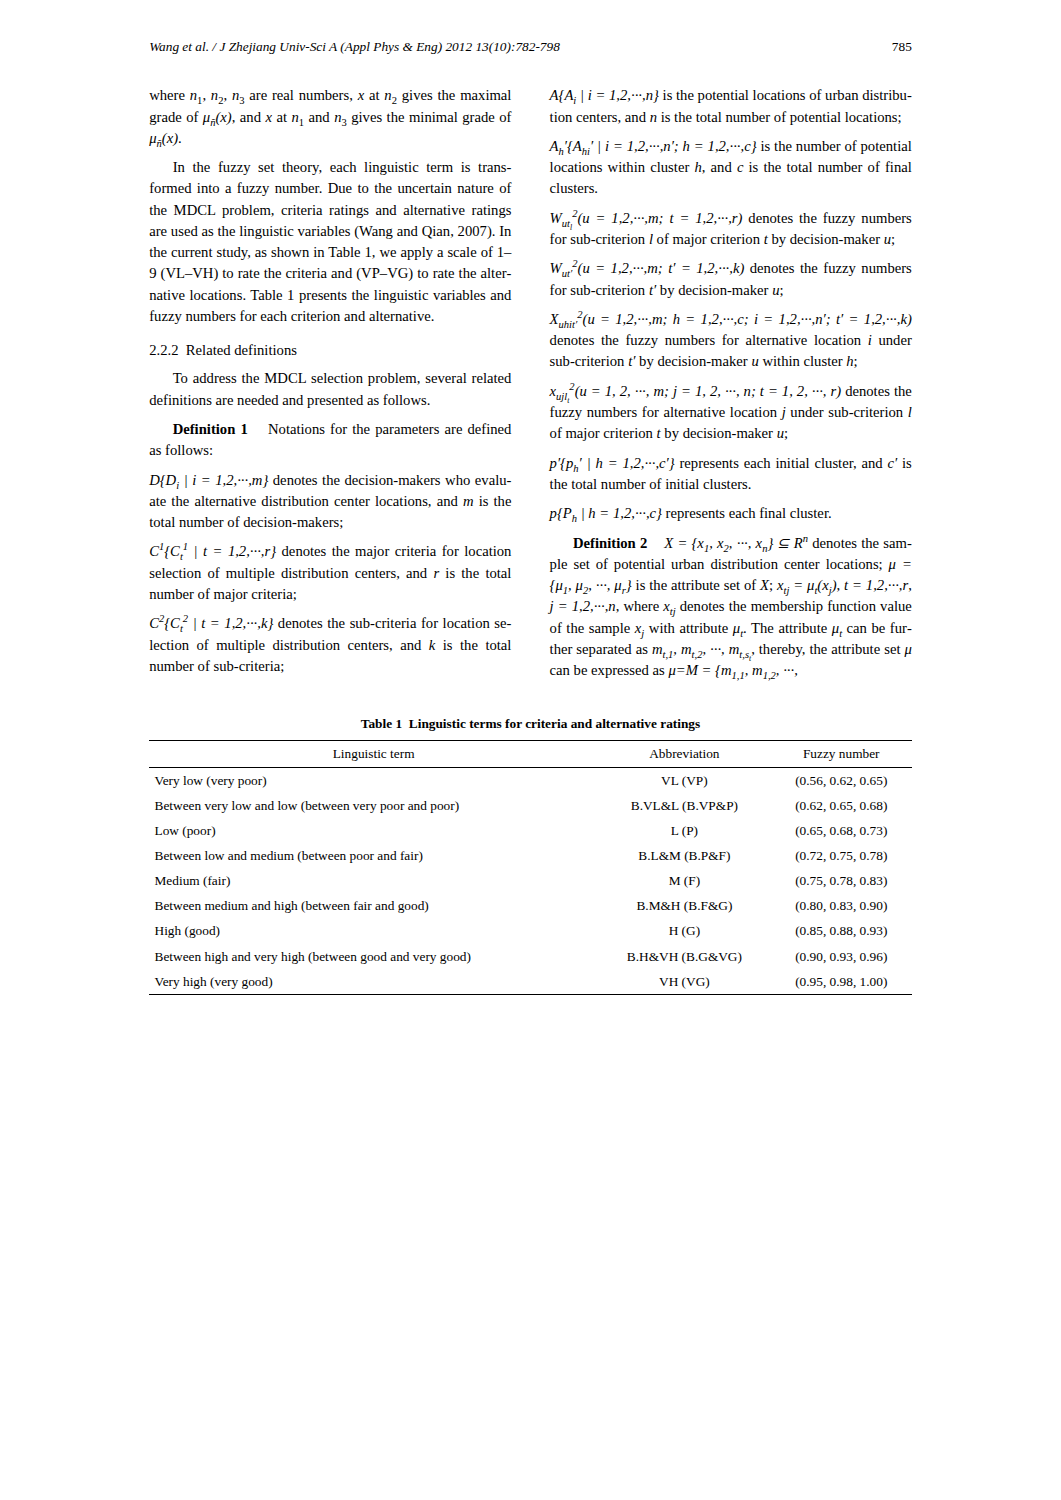Wang et al. / J Zhejiang Univ-Sci A (Appl Phys & Eng) 2012 13(10):782-798 785
where n1, n2, n3 are real numbers, x at n2 gives the maximal grade of μñ(x), and x at n1 and n3 gives the minimal grade of μñ(x).
In the fuzzy set theory, each linguistic term is transformed into a fuzzy number. Due to the uncertain nature of the MDCL problem, criteria ratings and alternative ratings are used as the linguistic variables (Wang and Qian, 2007). In the current study, as shown in Table 1, we apply a scale of 1–9 (VL–VH) to rate the criteria and (VP–VG) to rate the alternative locations. Table 1 presents the linguistic variables and fuzzy numbers for each criterion and alternative.
2.2.2 Related definitions
To address the MDCL selection problem, several related definitions are needed and presented as follows.
Definition 1 Notations for the parameters are defined as follows:
D{Di | i = 1,2,···,m} denotes the decision-makers who evaluate the alternative distribution center locations, and m is the total number of decision-makers;
C1{Ct1 | t = 1,2,···,r} denotes the major criteria for location selection of multiple distribution centers, and r is the total number of major criteria;
C2{Ct2 | t = 1,2,···,k} denotes the sub-criteria for location selection of multiple distribution centers, and k is the total number of sub-criteria;
A{Ai | i = 1,2,···,n} is the potential locations of urban distribution centers, and n is the total number of potential locations;
Ah′{Ahi′ | i = 1,2,···,n′; h = 1,2,···,c} is the number of potential locations within cluster h, and c is the total number of final clusters.
Wutl2(u = 1,2,···,m; t = 1,2,···,r) denotes the fuzzy numbers for sub-criterion l of major criterion t by decision-maker u;
Wut′2(u = 1,2,···,m; t′ = 1,2,···,k) denotes the fuzzy numbers for sub-criterion t′ by decision-maker u;
Xuhit′2(u = 1,2,···,m; h = 1,2,···,c; i = 1,2,···,n′; t′ = 1,2,···,k) denotes the fuzzy numbers for alternative location i under sub-criterion t′ by decision-maker u within cluster h;
xujlt2(u = 1, 2, ···, m; j = 1, 2, ···, n; t = 1, 2, ···, r) denotes the fuzzy numbers for alternative location j under sub-criterion l of major criterion t by decision-maker u;
p′{ph′ | h = 1,2,···,c′} represents each initial cluster, and c′ is the total number of initial clusters.
p{Ph | h = 1,2,···,c} represents each final cluster.
Definition 2 X = {x1, x2, ···, xn} ⊆ Rn denotes the sample set of potential urban distribution center locations; μ = {μ1, μ2, ···, μr} is the attribute set of X; xtj = μt(xj), t = 1,2,···,r, j = 1,2,···,n, where xtj denotes the membership function value of the sample xj with attribute μt. The attribute μt can be further separated as mt,1, mt,2, ···, mt,st, thereby, the attribute set μ can be expressed as μ=M = {m1,1, m1,2, ···,
Table 1 Linguistic terms for criteria and alternative ratings
| Linguistic term | Abbreviation | Fuzzy number |
| --- | --- | --- |
| Very low (very poor) | VL (VP) | (0.56, 0.62, 0.65) |
| Between very low and low (between very poor and poor) | B.VL&L (B.VP&P) | (0.62, 0.65, 0.68) |
| Low (poor) | L (P) | (0.65, 0.68, 0.73) |
| Between low and medium (between poor and fair) | B.L&M (B.P&F) | (0.72, 0.75, 0.78) |
| Medium (fair) | M (F) | (0.75, 0.78, 0.83) |
| Between medium and high (between fair and good) | B.M&H (B.F&G) | (0.80, 0.83, 0.90) |
| High (good) | H (G) | (0.85, 0.88, 0.93) |
| Between high and very high (between good and very good) | B.H&VH (B.G&VG) | (0.90, 0.93, 0.96) |
| Very high (very good) | VH (VG) | (0.95, 0.98, 1.00) |